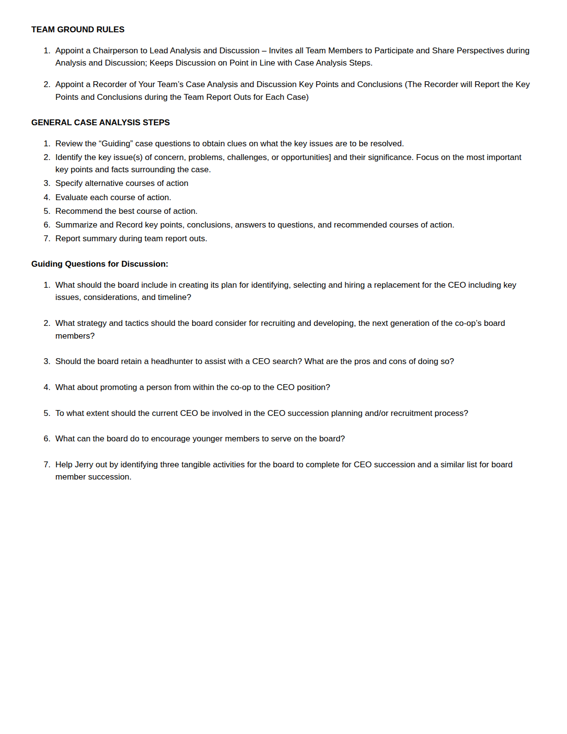TEAM GROUND RULES
Appoint a Chairperson to Lead Analysis and Discussion – Invites all Team Members to Participate and Share Perspectives during Analysis and Discussion; Keeps Discussion on Point in Line with Case Analysis Steps.
Appoint a Recorder of Your Team’s Case Analysis and Discussion Key Points and Conclusions (The Recorder will Report the Key Points and Conclusions during the Team Report Outs for Each Case)
GENERAL CASE ANALYSIS STEPS
Review the “Guiding” case questions to obtain clues on what the key issues are to be resolved.
Identify the key issue(s) of concern, problems, challenges, or opportunities] and their significance. Focus on the most important key points and facts surrounding the case.
Specify alternative courses of action
Evaluate each course of action.
Recommend the best course of action.
Summarize and Record key points, conclusions, answers to questions, and recommended courses of action.
Report summary during team report outs.
Guiding Questions for Discussion:
What should the board include in creating its plan for identifying, selecting and hiring a replacement for the CEO including key issues, considerations, and timeline?
What strategy and tactics should the board consider for recruiting and developing, the next generation of the co-op’s board members?
Should the board retain a headhunter to assist with a CEO search? What are the pros and cons of doing so?
What about promoting a person from within the co-op to the CEO position?
To what extent should the current CEO be involved in the CEO succession planning and/or recruitment process?
What can the board do to encourage younger members to serve on the board?
Help Jerry out by identifying three tangible activities for the board to complete for CEO succession and a similar list for board member succession.